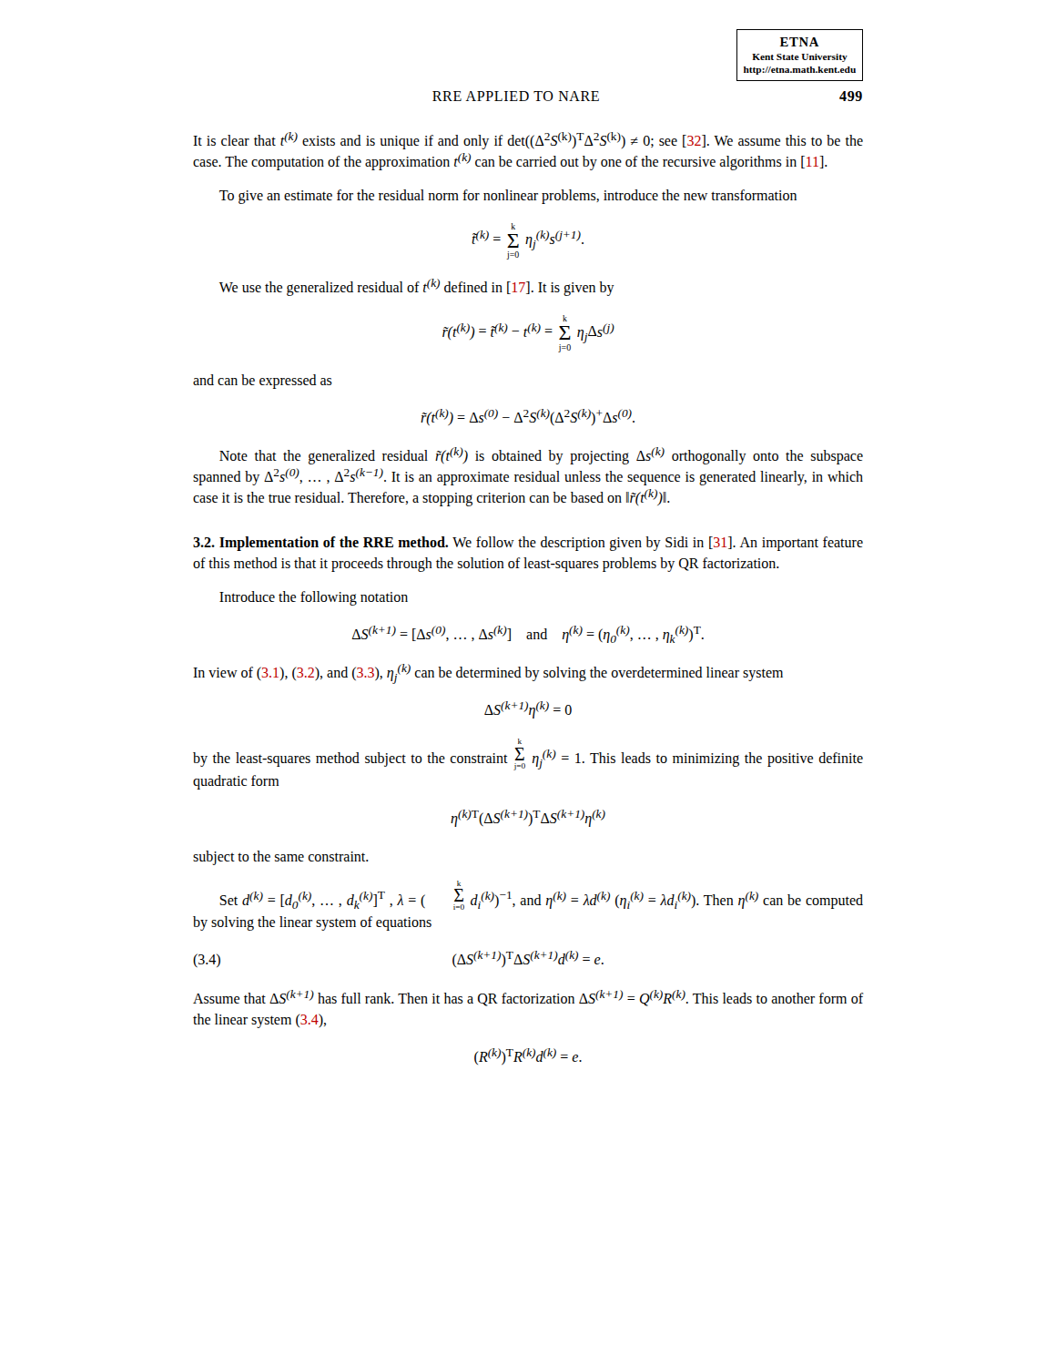ETNA
Kent State University
http://etna.math.kent.edu
RRE APPLIED TO NARE 499
It is clear that t(k) exists and is unique if and only if det((Δ2S(k))TΔ2S(k)) ≠ 0; see [32]. We assume this to be the case. The computation of the approximation t(k) can be carried out by one of the recursive algorithms in [11].
To give an estimate for the residual norm for nonlinear problems, introduce the new transformation
t̃(k) = k Σ j=0 ηj(k)s(j+1).
We use the generalized residual of t(k) defined in [17]. It is given by
r̃(t(k)) = t̃(k) − t(k) = k Σ j=0 ηj Δs(j)
and can be expressed as
r̃(t(k)) = Δs(0) − Δ2S(k)(Δ2S(k))+Δs(0).
Note that the generalized residual r̃(t(k)) is obtained by projecting Δs(k) orthogonally onto the subspace spanned by Δ2s(0), … , Δ2s(k−1). It is an approximate residual unless the sequence is generated linearly, in which case it is the true residual. Therefore, a stopping criterion can be based on ‖r̃(t(k))‖.
3.2. Implementation of the RRE method. We follow the description given by Sidi in [31]. An important feature of this method is that it proceeds through the solution of least-squares problems by QR factorization.
Introduce the following notation
ΔS(k+1) = [Δs(0), … , Δs(k)] and η(k) = (η0(k), … , ηk(k))T.
In view of (3.1), (3.2), and (3.3), ηj(k) can be determined by solving the overdetermined linear system
ΔS(k+1)η(k) = 0
by the least-squares method subject to the constraint kΣj=0 ηj(k) = 1. This leads to minimizing the positive definite quadratic form
η(k)T(ΔS(k+1))TΔS(k+1)η(k)
subject to the same constraint.
Set d(k) = [d0(k), … , dk(k)]T , λ = (kΣi=0 di(k))−1, and η(k) = λd(k) (ηi(k) = λdi(k)). Then η(k) can be computed by solving the linear system of equations
(3.4) (ΔS(k+1))TΔS(k+1)d(k) = e.
Assume that ΔS(k+1) has full rank. Then it has a QR factorization ΔS(k+1) = Q(k)R(k). This leads to another form of the linear system (3.4),
(R(k))TR(k)d(k) = e.